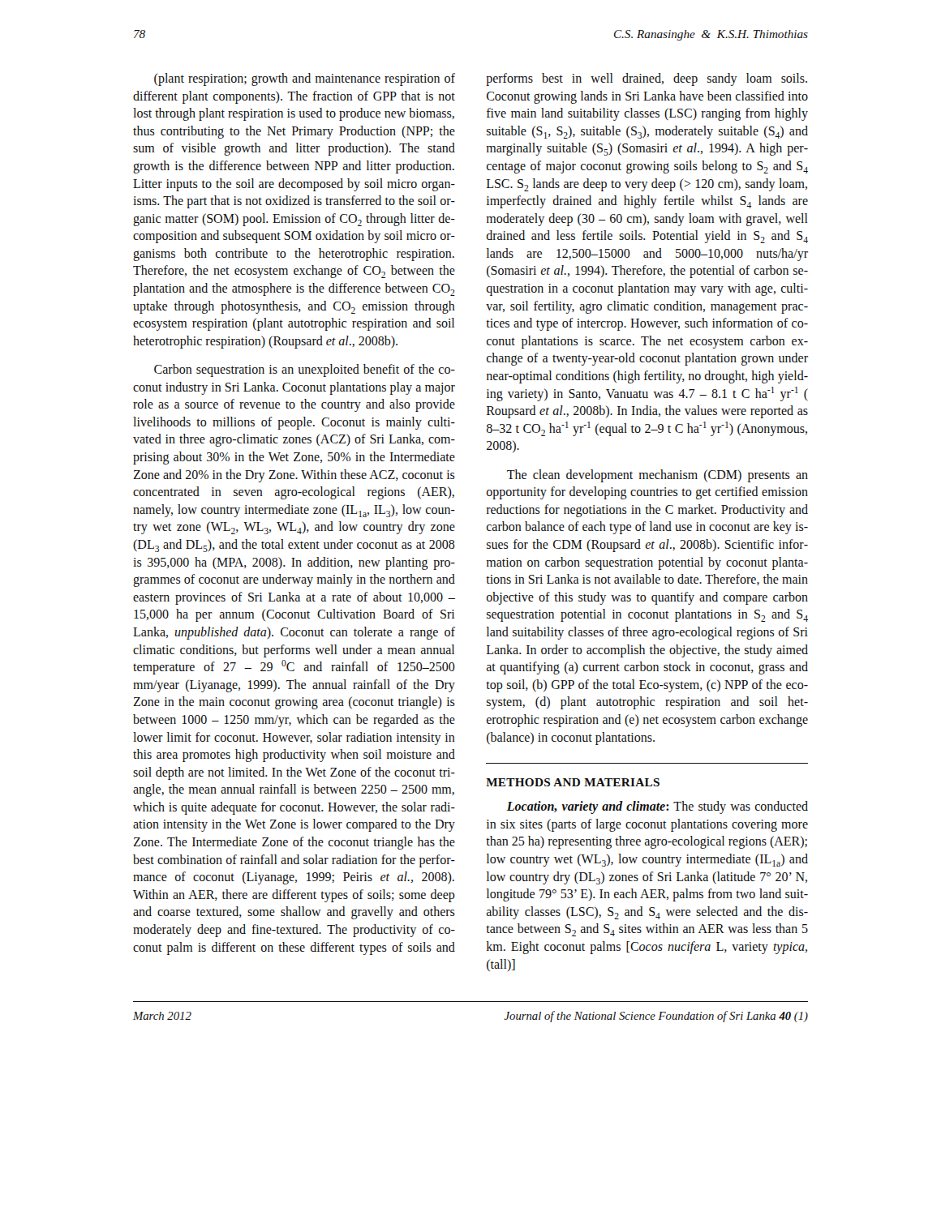78 C.S. Ranasinghe & K.S.H. Thimothias
(plant respiration; growth and maintenance respiration of different plant components). The fraction of GPP that is not lost through plant respiration is used to produce new biomass, thus contributing to the Net Primary Production (NPP; the sum of visible growth and litter production). The stand growth is the difference between NPP and litter production. Litter inputs to the soil are decomposed by soil micro organisms. The part that is not oxidized is transferred to the soil organic matter (SOM) pool. Emission of CO2 through litter decomposition and subsequent SOM oxidation by soil micro organisms both contribute to the heterotrophic respiration. Therefore, the net ecosystem exchange of CO2 between the plantation and the atmosphere is the difference between CO2 uptake through photosynthesis, and CO2 emission through ecosystem respiration (plant autotrophic respiration and soil heterotrophic respiration) (Roupsard et al., 2008b).
Carbon sequestration is an unexploited benefit of the coconut industry in Sri Lanka. Coconut plantations play a major role as a source of revenue to the country and also provide livelihoods to millions of people. Coconut is mainly cultivated in three agro-climatic zones (ACZ) of Sri Lanka, comprising about 30% in the Wet Zone, 50% in the Intermediate Zone and 20% in the Dry Zone. Within these ACZ, coconut is concentrated in seven agro-ecological regions (AER), namely, low country intermediate zone (IL1a, IL3), low country wet zone (WL2, WL3, WL4), and low country dry zone (DL3 and DL5), and the total extent under coconut as at 2008 is 395,000 ha (MPA, 2008). In addition, new planting programmes of coconut are underway mainly in the northern and eastern provinces of Sri Lanka at a rate of about 10,000 – 15,000 ha per annum (Coconut Cultivation Board of Sri Lanka, unpublished data). Coconut can tolerate a range of climatic conditions, but performs well under a mean annual temperature of 27 – 29 0C and rainfall of 1250–2500 mm/year (Liyanage, 1999). The annual rainfall of the Dry Zone in the main coconut growing area (coconut triangle) is between 1000 – 1250 mm/yr, which can be regarded as the lower limit for coconut. However, solar radiation intensity in this area promotes high productivity when soil moisture and soil depth are not limited. In the Wet Zone of the coconut triangle, the mean annual rainfall is between 2250 – 2500 mm, which is quite adequate for coconut. However, the solar radiation intensity in the Wet Zone is lower compared to the Dry Zone. The Intermediate Zone of the coconut triangle has the best combination of rainfall and solar radiation for the performance of coconut (Liyanage, 1999; Peiris et al., 2008). Within an AER, there are different types of soils; some deep and coarse textured, some shallow and gravelly and others moderately deep and fine-textured. The productivity of coconut palm is different on these different types of soils and performs best in well drained, deep sandy loam soils. Coconut growing lands in Sri Lanka have been classified into five main land suitability classes (LSC) ranging from highly suitable (S1, S2), suitable (S3), moderately suitable (S4) and marginally suitable (S5) (Somasiri et al., 1994). A high percentage of major coconut growing soils belong to S2 and S4 LSC. S2 lands are deep to very deep (> 120 cm), sandy loam, imperfectly drained and highly fertile whilst S4 lands are moderately deep (30 – 60 cm), sandy loam with gravel, well drained and less fertile soils. Potential yield in S2 and S4 lands are 12,500–15000 and 5000–10,000 nuts/ha/yr (Somasiri et al., 1994). Therefore, the potential of carbon sequestration in a coconut plantation may vary with age, cultivar, soil fertility, agro climatic condition, management practices and type of intercrop. However, such information of coconut plantations is scarce. The net ecosystem carbon exchange of a twenty-year-old coconut plantation grown under near-optimal conditions (high fertility, no drought, high yielding variety) in Santo, Vanuatu was 4.7 – 8.1 t C ha-1 yr-1 ( Roupsard et al., 2008b). In India, the values were reported as 8–32 t CO2 ha-1 yr-1 (equal to 2–9 t C ha-1 yr-1) (Anonymous, 2008).
The clean development mechanism (CDM) presents an opportunity for developing countries to get certified emission reductions for negotiations in the C market. Productivity and carbon balance of each type of land use in coconut are key issues for the CDM (Roupsard et al., 2008b). Scientific information on carbon sequestration potential by coconut plantations in Sri Lanka is not available to date. Therefore, the main objective of this study was to quantify and compare carbon sequestration potential in coconut plantations in S2 and S4 land suitability classes of three agro-ecological regions of Sri Lanka. In order to accomplish the objective, the study aimed at quantifying (a) current carbon stock in coconut, grass and top soil, (b) GPP of the total Eco-system, (c) NPP of the eco-system, (d) plant autotrophic respiration and soil heterotrophic respiration and (e) net ecosystem carbon exchange (balance) in coconut plantations.
Methods and Materials
Location, variety and climate: The study was conducted in six sites (parts of large coconut plantations covering more than 25 ha) representing three agro-ecological regions (AER); low country wet (WL3), low country intermediate (IL1a) and low country dry (DL3) zones of Sri Lanka (latitude 7° 20’ N, longitude 79° 53’ E). In each AER, palms from two land suitability classes (LSC), S2 and S4 were selected and the distance between S2 and S4 sites within an AER was less than 5 km. Eight coconut palms [Cocos nucifera L, variety typica, (tall)]
March 2012 Journal of the National Science Foundation of Sri Lanka 40 (1)